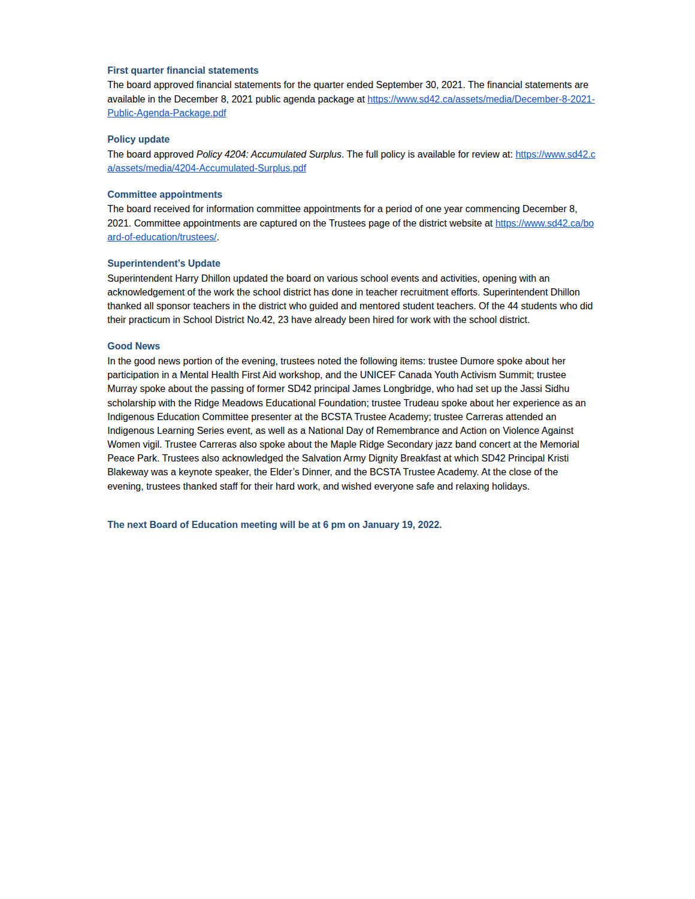First quarter financial statements
The board approved financial statements for the quarter ended September 30, 2021. The financial statements are available in the December 8, 2021 public agenda package at https://www.sd42.ca/assets/media/December-8-2021-Public-Agenda-Package.pdf
Policy update
The board approved Policy 4204: Accumulated Surplus. The full policy is available for review at: https://www.sd42.ca/assets/media/4204-Accumulated-Surplus.pdf
Committee appointments
The board received for information committee appointments for a period of one year commencing December 8, 2021. Committee appointments are captured on the Trustees page of the district website at https://www.sd42.ca/board-of-education/trustees/.
Superintendent’s Update
Superintendent Harry Dhillon updated the board on various school events and activities, opening with an acknowledgement of the work the school district has done in teacher recruitment efforts. Superintendent Dhillon thanked all sponsor teachers in the district who guided and mentored student teachers. Of the 44 students who did their practicum in School District No.42, 23 have already been hired for work with the school district.
Good News
In the good news portion of the evening, trustees noted the following items: trustee Dumore spoke about her participation in a Mental Health First Aid workshop, and the UNICEF Canada Youth Activism Summit; trustee Murray spoke about the passing of former SD42 principal James Longbridge, who had set up the Jassi Sidhu scholarship with the Ridge Meadows Educational Foundation; trustee Trudeau spoke about her experience as an Indigenous Education Committee presenter at the BCSTA Trustee Academy; trustee Carreras attended an Indigenous Learning Series event, as well as a National Day of Remembrance and Action on Violence Against Women vigil. Trustee Carreras also spoke about the Maple Ridge Secondary jazz band concert at the Memorial Peace Park. Trustees also acknowledged the Salvation Army Dignity Breakfast at which SD42 Principal Kristi Blakeway was a keynote speaker, the Elder’s Dinner, and the BCSTA Trustee Academy. At the close of the evening, trustees thanked staff for their hard work, and wished everyone safe and relaxing holidays.
The next Board of Education meeting will be at 6 pm on January 19, 2022.